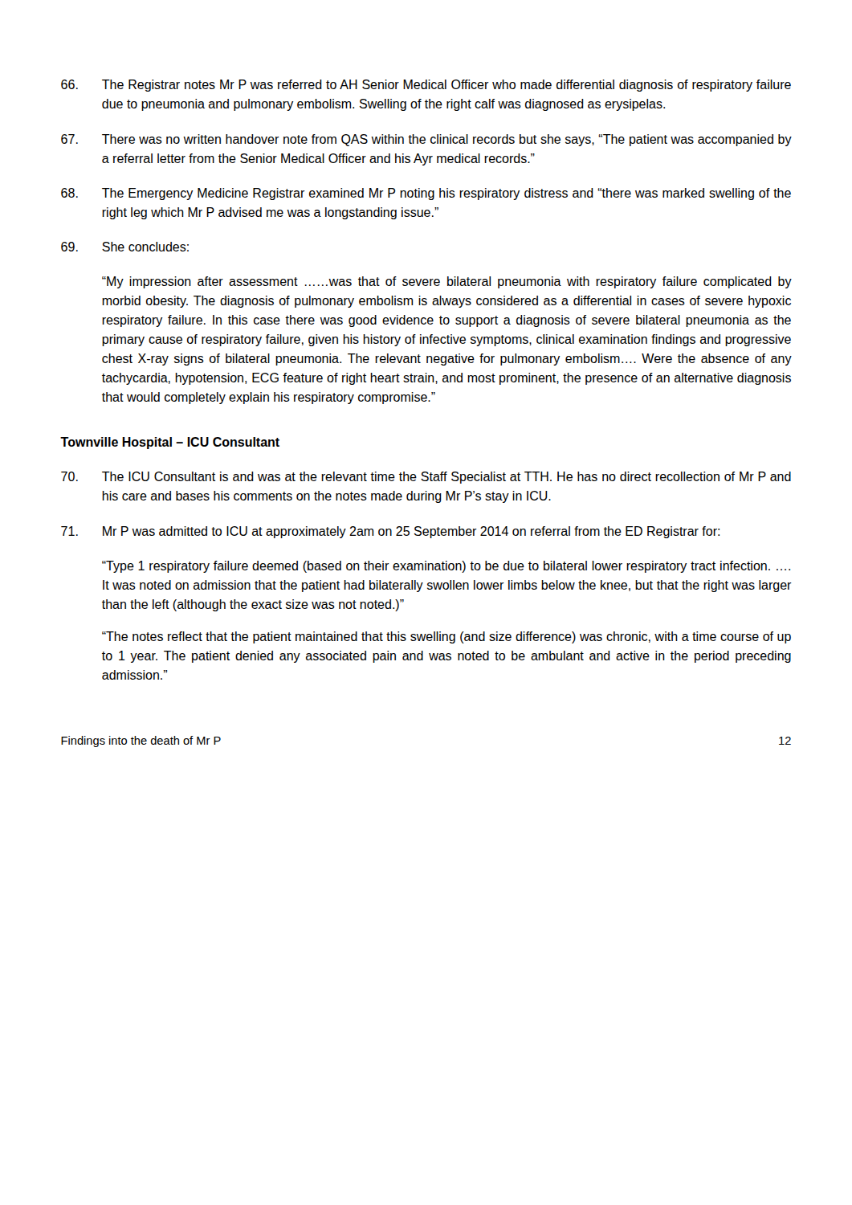66. The Registrar notes Mr P was referred to AH Senior Medical Officer who made differential diagnosis of respiratory failure due to pneumonia and pulmonary embolism. Swelling of the right calf was diagnosed as erysipelas.
67. There was no written handover note from QAS within the clinical records but she says, “The patient was accompanied by a referral letter from the Senior Medical Officer and his Ayr medical records.”
68. The Emergency Medicine Registrar examined Mr P noting his respiratory distress and “there was marked swelling of the right leg which Mr P advised me was a longstanding issue.”
69. She concludes:
“My impression after assessment ……was that of severe bilateral pneumonia with respiratory failure complicated by morbid obesity. The diagnosis of pulmonary embolism is always considered as a differential in cases of severe hypoxic respiratory failure. In this case there was good evidence to support a diagnosis of severe bilateral pneumonia as the primary cause of respiratory failure, given his history of infective symptoms, clinical examination findings and progressive chest X-ray signs of bilateral pneumonia. The relevant negative for pulmonary embolism…. Were the absence of any tachycardia, hypotension, ECG feature of right heart strain, and most prominent, the presence of an alternative diagnosis that would completely explain his respiratory compromise.”
Townville Hospital – ICU Consultant
70. The ICU Consultant is and was at the relevant time the Staff Specialist at TTH. He has no direct recollection of Mr P and his care and bases his comments on the notes made during Mr P’s stay in ICU.
71. Mr P was admitted to ICU at approximately 2am on 25 September 2014 on referral from the ED Registrar for:
“Type 1 respiratory failure deemed (based on their examination) to be due to bilateral lower respiratory tract infection. …. It was noted on admission that the patient had bilaterally swollen lower limbs below the knee, but that the right was larger than the left (although the exact size was not noted.)”
“The notes reflect that the patient maintained that this swelling (and size difference) was chronic, with a time course of up to 1 year. The patient denied any associated pain and was noted to be ambulant and active in the period preceding admission.”
Findings into the death of Mr P 12